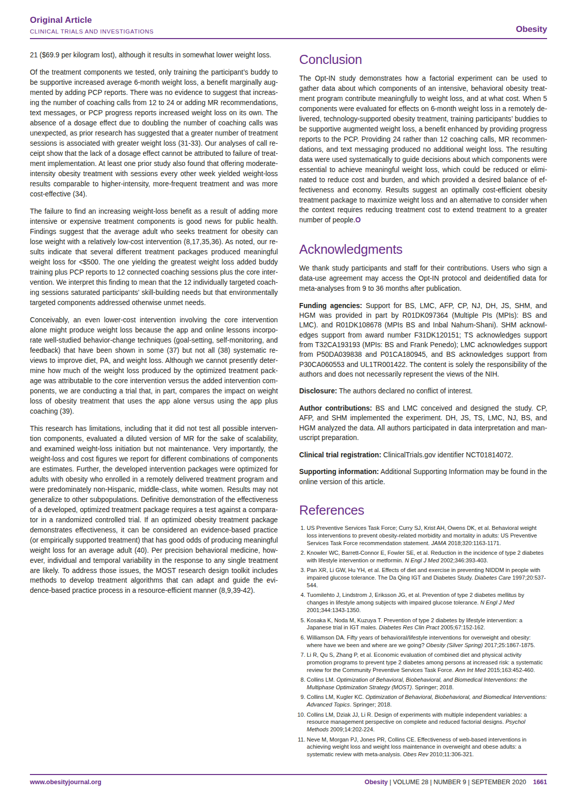Original Article Clinical Trials and Investigations
Obesity
21 ($69.9 per kilogram lost), although it results in somewhat lower weight loss.
Of the treatment components we tested, only training the participant’s buddy to be supportive increased average 6-month weight loss, a benefit marginally augmented by adding PCP reports. There was no evidence to suggest that increasing the number of coaching calls from 12 to 24 or adding MR recommendations, text messages, or PCP progress reports increased weight loss on its own. The absence of a dosage effect due to doubling the number of coaching calls was unexpected, as prior research has suggested that a greater number of treatment sessions is associated with greater weight loss (31-33). Our analyses of call receipt show that the lack of a dosage effect cannot be attributed to failure of treatment implementation. At least one prior study also found that offering moderate-intensity obesity treatment with sessions every other week yielded weight-loss results comparable to higher-intensity, more-frequent treatment and was more cost-effective (34).
The failure to find an increasing weight-loss benefit as a result of adding more intensive or expensive treatment components is good news for public health. Findings suggest that the average adult who seeks treatment for obesity can lose weight with a relatively low-cost intervention (8,17,35,36). As noted, our results indicate that several different treatment packages produced meaningful weight loss for <$500. The one yielding the greatest weight loss added buddy training plus PCP reports to 12 connected coaching sessions plus the core intervention. We interpret this finding to mean that the 12 individually targeted coaching sessions saturated participants’ skill-building needs but that environmentally targeted components addressed otherwise unmet needs.
Conceivably, an even lower-cost intervention involving the core intervention alone might produce weight loss because the app and online lessons incorporate well-studied behavior-change techniques (goal-setting, self-monitoring, and feedback) that have been shown in some (37) but not all (38) systematic reviews to improve diet, PA, and weight loss. Although we cannot presently determine how much of the weight loss produced by the optimized treatment package was attributable to the core intervention versus the added intervention components, we are conducting a trial that, in part, compares the impact on weight loss of obesity treatment that uses the app alone versus using the app plus coaching (39).
This research has limitations, including that it did not test all possible intervention components, evaluated a diluted version of MR for the sake of scalability, and examined weight-loss initiation but not maintenance. Very importantly, the weight-loss and cost figures we report for different combinations of components are estimates. Further, the developed intervention packages were optimized for adults with obesity who enrolled in a remotely delivered treatment program and were predominately non-Hispanic, middle-class, white women. Results may not generalize to other subpopulations. Definitive demonstration of the effectiveness of a developed, optimized treatment package requires a test against a comparator in a randomized controlled trial. If an optimized obesity treatment package demonstrates effectiveness, it can be considered an evidence-based practice (or empirically supported treatment) that has good odds of producing meaningful weight loss for an average adult (40). Per precision behavioral medicine, however, individual and temporal variability in the response to any single treatment are likely. To address those issues, the MOST research design toolkit includes methods to develop treatment algorithms that can adapt and guide the evidence-based practice process in a resource-efficient manner (8,9,39-42).
Conclusion
The Opt-IN study demonstrates how a factorial experiment can be used to gather data about which components of an intensive, behavioral obesity treatment program contribute meaningfully to weight loss, and at what cost. When 5 components were evaluated for effects on 6-month weight loss in a remotely delivered, technology-supported obesity treatment, training participants’ buddies to be supportive augmented weight loss, a benefit enhanced by providing progress reports to the PCP. Providing 24 rather than 12 coaching calls, MR recommendations, and text messaging produced no additional weight loss. The resulting data were used systematically to guide decisions about which components were essential to achieve meaningful weight loss, which could be reduced or eliminated to reduce cost and burden, and which provided a desired balance of effectiveness and economy. Results suggest an optimally cost-efficient obesity treatment package to maximize weight loss and an alternative to consider when the context requires reducing treatment cost to extend treatment to a greater number of people.O
Acknowledgments
We thank study participants and staff for their contributions. Users who sign a data-use agreement may access the Opt-IN protocol and deidentified data for meta-analyses from 9 to 36 months after publication.
Funding agencies: Support for BS, LMC, AFP, CP, NJ, DH, JS, SHM, and HGM was provided in part by R01DK097364 (Multiple PIs (MPIs): BS and LMC). and R01DK108678 (MPIs BS and Inbal Nahum-Shani). SHM acknowledges support from award number F31DK120151; TS acknowledges support from T32CA193193 (MPIs: BS and Frank Penedo); LMC acknowledges support from P50DA039838 and P01CA180945, and BS acknowledges support from P30CA060553 and UL1TR001422. The content is solely the responsibility of the authors and does not necessarily represent the views of the NIH.
Disclosure: The authors declared no conflict of interest.
Author contributions: BS and LMC conceived and designed the study. CP, AFP, and SHM implemented the experiment. DH, JS, TS, LMC, NJ, BS, and HGM analyzed the data. All authors participated in data interpretation and manuscript preparation.
Clinical trial registration: ClinicalTrials.gov identifier NCT01814072.
Supporting information: Additional Supporting Information may be found in the online version of this article.
References
US Preventive Services Task Force; Curry SJ, Krist AH, Owens DK, et al. Behavioral weight loss interventions to prevent obesity-related morbidity and mortality in adults: US Preventive Services Task Force recommendation statement. JAMA 2018;320:1163-1171.
Knowler WC, Barrett-Connor E, Fowler SE, et al. Reduction in the incidence of type 2 diabetes with lifestyle intervention or metformin. N Engl J Med 2002;346:393-403.
Pan XR, Li GW, Hu YH, et al. Effects of diet and exercise in preventing NIDDM in people with impaired glucose tolerance. The Da Qing IGT and Diabetes Study. Diabetes Care 1997;20:537-544.
Tuomilehto J, Lindstrom J, Eriksson JG, et al. Prevention of type 2 diabetes mellitus by changes in lifestyle among subjects with impaired glucose tolerance. N Engl J Med 2001;344:1343-1350.
Kosaka K, Noda M, Kuzuya T. Prevention of type 2 diabetes by lifestyle intervention: a Japanese trial in IGT males. Diabetes Res Clin Pract 2005;67:152-162.
Williamson DA. Fifty years of behavioral/lifestyle interventions for overweight and obesity: where have we been and where are we going? Obesity (Silver Spring) 2017;25:1867-1875.
Li R, Qu S, Zhang P, et al. Economic evaluation of combined diet and physical activity promotion programs to prevent type 2 diabetes among persons at increased risk: a systematic review for the Community Preventive Services Task Force. Ann Int Med 2015;163:452-460.
Collins LM. Optimization of Behavioral, Biobehavioral, and Biomedical Interventions: the Multiphase Optimization Strategy (MOST). Springer; 2018.
Collins LM, Kugler KC. Optimization of Behavioral, Biobehavioral, and Biomedical Interventions: Advanced Topics. Springer; 2018.
Collins LM, Dziak JJ, Li R. Design of experiments with multiple independent variables: a resource management perspective on complete and reduced factorial designs. Psychol Methods 2009;14:202-224.
Neve M, Morgan PJ, Jones PR, Collins CE. Effectiveness of web-based interventions in achieving weight loss and weight loss maintenance in overweight and obese adults: a systematic review with meta-analysis. Obes Rev 2010;11:306-321.
www.obesityjournal.org
Obesity | VOLUME 28 | NUMBER 9 | SEPTEMBER 2020 1661